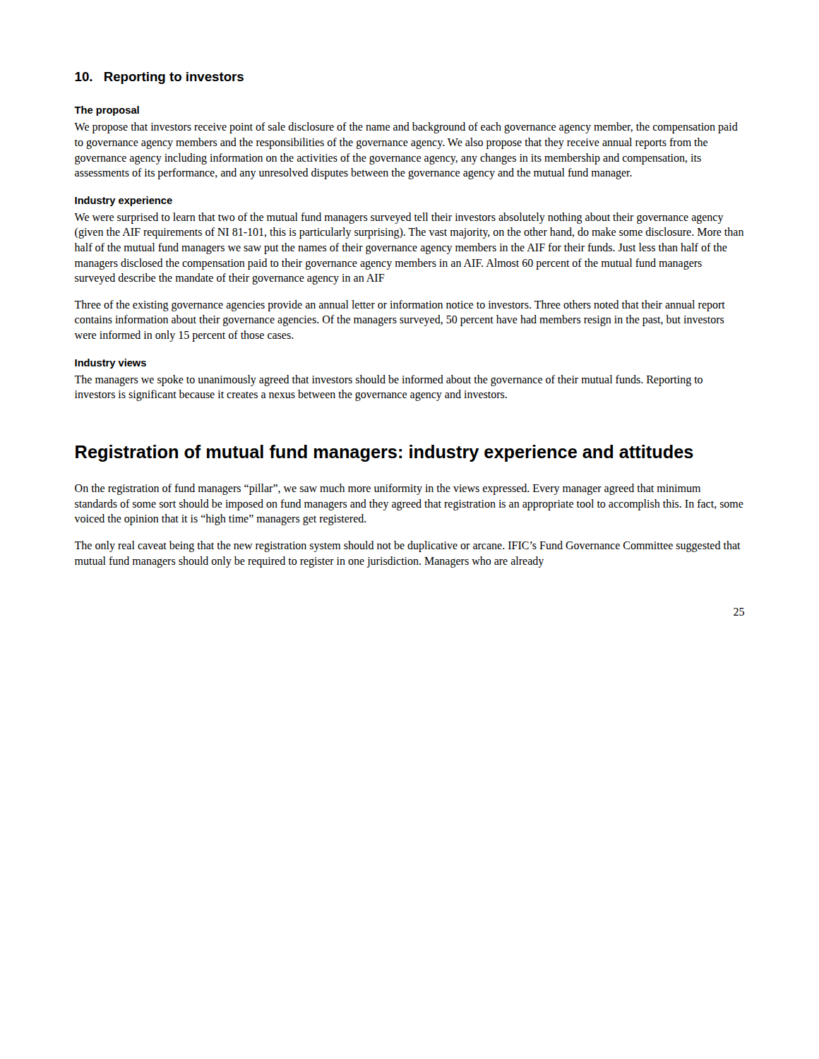10. Reporting to investors
The proposal
We propose that investors receive point of sale disclosure of the name and background of each governance agency member, the compensation paid to governance agency members and the responsibilities of the governance agency. We also propose that they receive annual reports from the governance agency including information on the activities of the governance agency, any changes in its membership and compensation, its assessments of its performance, and any unresolved disputes between the governance agency and the mutual fund manager.
Industry experience
We were surprised to learn that two of the mutual fund managers surveyed tell their investors absolutely nothing about their governance agency (given the AIF requirements of NI 81-101, this is particularly surprising). The vast majority, on the other hand, do make some disclosure. More than half of the mutual fund managers we saw put the names of their governance agency members in the AIF for their funds. Just less than half of the managers disclosed the compensation paid to their governance agency members in an AIF. Almost 60 percent of the mutual fund managers surveyed describe the mandate of their governance agency in an AIF
Three of the existing governance agencies provide an annual letter or information notice to investors. Three others noted that their annual report contains information about their governance agencies. Of the managers surveyed, 50 percent have had members resign in the past, but investors were informed in only 15 percent of those cases.
Industry views
The managers we spoke to unanimously agreed that investors should be informed about the governance of their mutual funds. Reporting to investors is significant because it creates a nexus between the governance agency and investors.
Registration of mutual fund managers: industry experience and attitudes
On the registration of fund managers “pillar”, we saw much more uniformity in the views expressed. Every manager agreed that minimum standards of some sort should be imposed on fund managers and they agreed that registration is an appropriate tool to accomplish this. In fact, some voiced the opinion that it is “high time” managers get registered.
The only real caveat being that the new registration system should not be duplicative or arcane. IFIC’s Fund Governance Committee suggested that mutual fund managers should only be required to register in one jurisdiction. Managers who are already
25